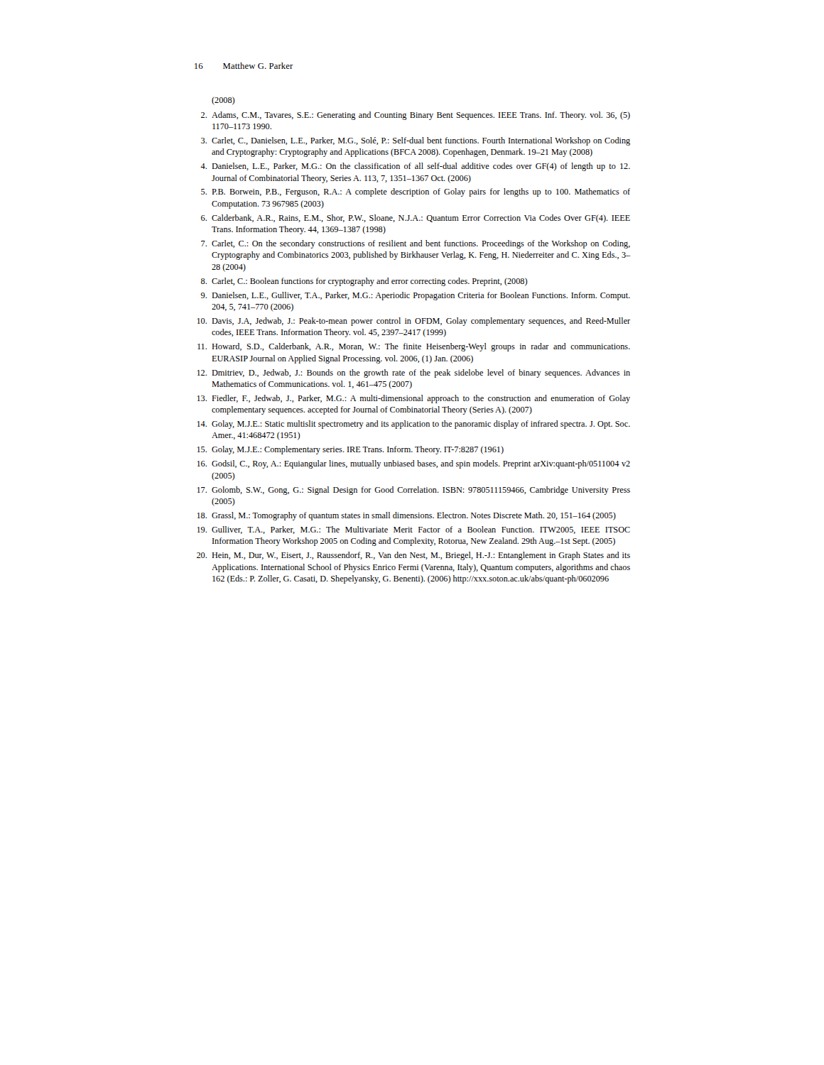16 Matthew G. Parker
(2008)
2. Adams, C.M., Tavares, S.E.: Generating and Counting Binary Bent Sequences. IEEE Trans. Inf. Theory. vol. 36, (5) 1170–1173 1990.
3. Carlet, C., Danielsen, L.E., Parker, M.G., Solé, P.: Self-dual bent functions. Fourth International Workshop on Coding and Cryptography: Cryptography and Applications (BFCA 2008). Copenhagen, Denmark. 19–21 May (2008)
4. Danielsen, L.E., Parker, M.G.: On the classification of all self-dual additive codes over GF(4) of length up to 12. Journal of Combinatorial Theory, Series A. 113, 7, 1351–1367 Oct. (2006)
5. P.B. Borwein, P.B., Ferguson, R.A.: A complete description of Golay pairs for lengths up to 100. Mathematics of Computation. 73 967985 (2003)
6. Calderbank, A.R., Rains, E.M., Shor, P.W., Sloane, N.J.A.: Quantum Error Correction Via Codes Over GF(4). IEEE Trans. Information Theory. 44, 1369–1387 (1998)
7. Carlet, C.: On the secondary constructions of resilient and bent functions. Proceedings of the Workshop on Coding, Cryptography and Combinatorics 2003, published by Birkhauser Verlag, K. Feng, H. Niederreiter and C. Xing Eds., 3–28 (2004)
8. Carlet, C.: Boolean functions for cryptography and error correcting codes. Preprint, (2008)
9. Danielsen, L.E., Gulliver, T.A., Parker, M.G.: Aperiodic Propagation Criteria for Boolean Functions. Inform. Comput. 204, 5, 741–770 (2006)
10. Davis, J.A, Jedwab, J.: Peak-to-mean power control in OFDM, Golay complementary sequences, and Reed-Muller codes, IEEE Trans. Information Theory. vol. 45, 2397–2417 (1999)
11. Howard, S.D., Calderbank, A.R., Moran, W.: The finite Heisenberg-Weyl groups in radar and communications. EURASIP Journal on Applied Signal Processing. vol. 2006, (1) Jan. (2006)
12. Dmitriev, D., Jedwab, J.: Bounds on the growth rate of the peak sidelobe level of binary sequences. Advances in Mathematics of Communications. vol. 1, 461–475 (2007)
13. Fiedler, F., Jedwab, J., Parker, M.G.: A multi-dimensional approach to the construction and enumeration of Golay complementary sequences. accepted for Journal of Combinatorial Theory (Series A). (2007)
14. Golay, M.J.E.: Static multislit spectrometry and its application to the panoramic display of infrared spectra. J. Opt. Soc. Amer., 41:468472 (1951)
15. Golay, M.J.E.: Complementary series. IRE Trans. Inform. Theory. IT-7:8287 (1961)
16. Godsil, C., Roy, A.: Equiangular lines, mutually unbiased bases, and spin models. Preprint arXiv:quant-ph/0511004 v2 (2005)
17. Golomb, S.W., Gong, G.: Signal Design for Good Correlation. ISBN: 9780511159466, Cambridge University Press (2005)
18. Grassl, M.: Tomography of quantum states in small dimensions. Electron. Notes Discrete Math. 20, 151–164 (2005)
19. Gulliver, T.A., Parker, M.G.: The Multivariate Merit Factor of a Boolean Function. ITW2005, IEEE ITSOC Information Theory Workshop 2005 on Coding and Complexity, Rotorua, New Zealand. 29th Aug.–1st Sept. (2005)
20. Hein, M., Dur, W., Eisert, J., Raussendorf, R., Van den Nest, M., Briegel, H.-J.: Entanglement in Graph States and its Applications. International School of Physics Enrico Fermi (Varenna, Italy), Quantum computers, algorithms and chaos 162 (Eds.: P. Zoller, G. Casati, D. Shepelyansky, G. Benenti). (2006) http://xxx.soton.ac.uk/abs/quant-ph/0602096